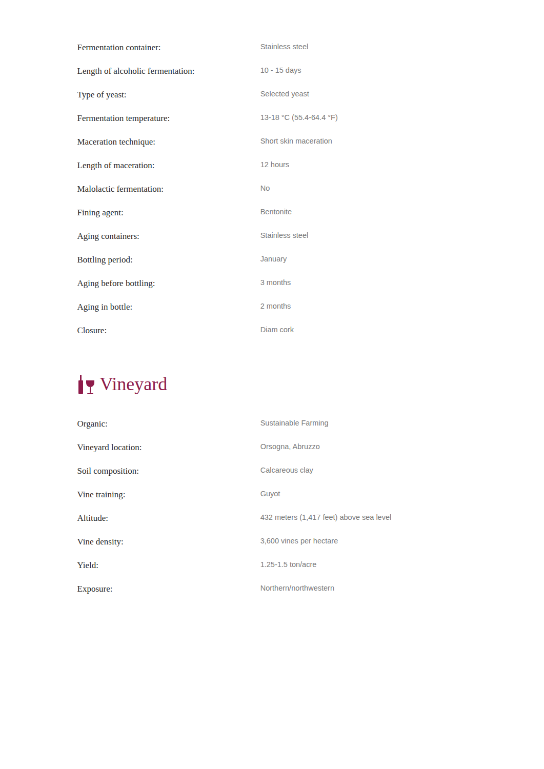| Fermentation container: | Stainless steel |
| Length of alcoholic fermentation: | 10 - 15 days |
| Type of yeast: | Selected yeast |
| Fermentation temperature: | 13-18 °C (55.4-64.4 °F) |
| Maceration technique: | Short skin maceration |
| Length of maceration: | 12 hours |
| Malolactic fermentation: | No |
| Fining agent: | Bentonite |
| Aging containers: | Stainless steel |
| Bottling period: | January |
| Aging before bottling: | 3 months |
| Aging in bottle: | 2 months |
| Closure: | Diam cork |
Vineyard
| Organic: | Sustainable Farming |
| Vineyard location: | Orsogna, Abruzzo |
| Soil composition: | Calcareous clay |
| Vine training: | Guyot |
| Altitude: | 432 meters (1,417 feet) above sea level |
| Vine density: | 3,600 vines per hectare |
| Yield: | 1.25-1.5 ton/acre |
| Exposure: | Northern/northwestern |